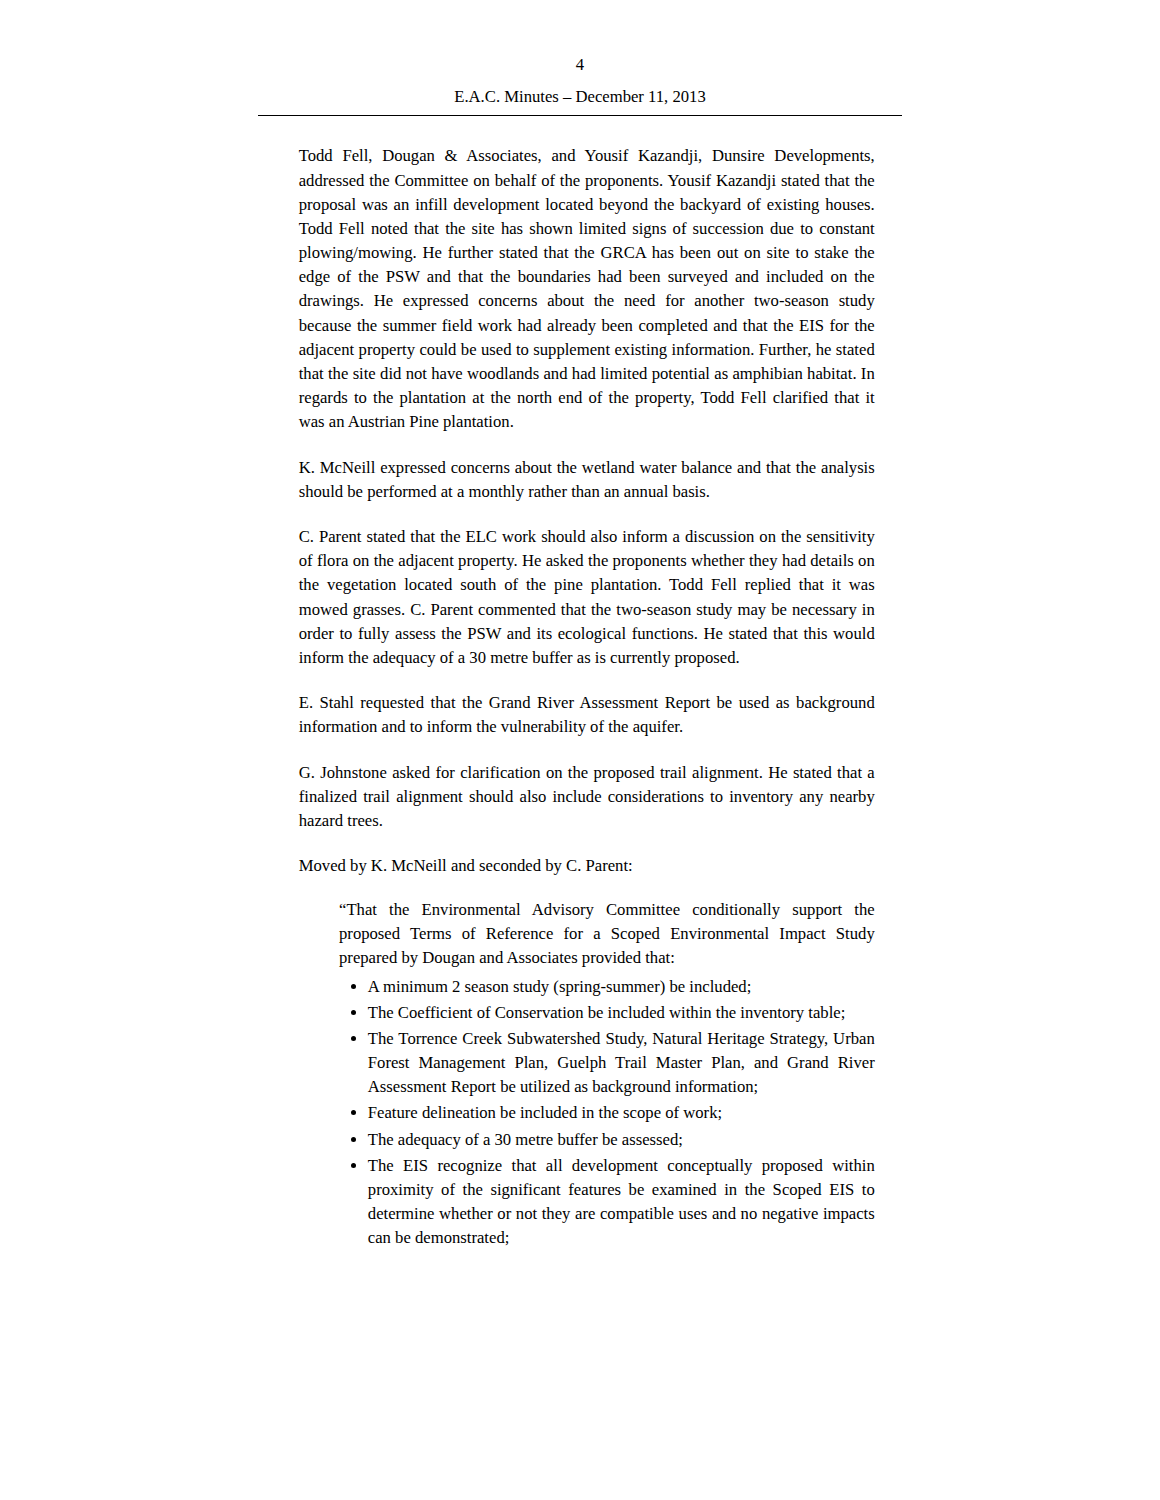4
E.A.C. Minutes – December 11, 2013
Todd Fell, Dougan & Associates, and Yousif Kazandji, Dunsire Developments, addressed the Committee on behalf of the proponents. Yousif Kazandji stated that the proposal was an infill development located beyond the backyard of existing houses. Todd Fell noted that the site has shown limited signs of succession due to constant plowing/mowing. He further stated that the GRCA has been out on site to stake the edge of the PSW and that the boundaries had been surveyed and included on the drawings. He expressed concerns about the need for another two-season study because the summer field work had already been completed and that the EIS for the adjacent property could be used to supplement existing information. Further, he stated that the site did not have woodlands and had limited potential as amphibian habitat. In regards to the plantation at the north end of the property, Todd Fell clarified that it was an Austrian Pine plantation.
K. McNeill expressed concerns about the wetland water balance and that the analysis should be performed at a monthly rather than an annual basis.
C. Parent stated that the ELC work should also inform a discussion on the sensitivity of flora on the adjacent property. He asked the proponents whether they had details on the vegetation located south of the pine plantation. Todd Fell replied that it was mowed grasses. C. Parent commented that the two-season study may be necessary in order to fully assess the PSW and its ecological functions. He stated that this would inform the adequacy of a 30 metre buffer as is currently proposed.
E. Stahl requested that the Grand River Assessment Report be used as background information and to inform the vulnerability of the aquifer.
G. Johnstone asked for clarification on the proposed trail alignment. He stated that a finalized trail alignment should also include considerations to inventory any nearby hazard trees.
Moved by K. McNeill and seconded by C. Parent:
“That the Environmental Advisory Committee conditionally support the proposed Terms of Reference for a Scoped Environmental Impact Study prepared by Dougan and Associates provided that:
A minimum 2 season study (spring-summer) be included;
The Coefficient of Conservation be included within the inventory table;
The Torrence Creek Subwatershed Study, Natural Heritage Strategy, Urban Forest Management Plan, Guelph Trail Master Plan, and Grand River Assessment Report be utilized as background information;
Feature delineation be included in the scope of work;
The adequacy of a 30 metre buffer be assessed;
The EIS recognize that all development conceptually proposed within proximity of the significant features be examined in the Scoped EIS to determine whether or not they are compatible uses and no negative impacts can be demonstrated;